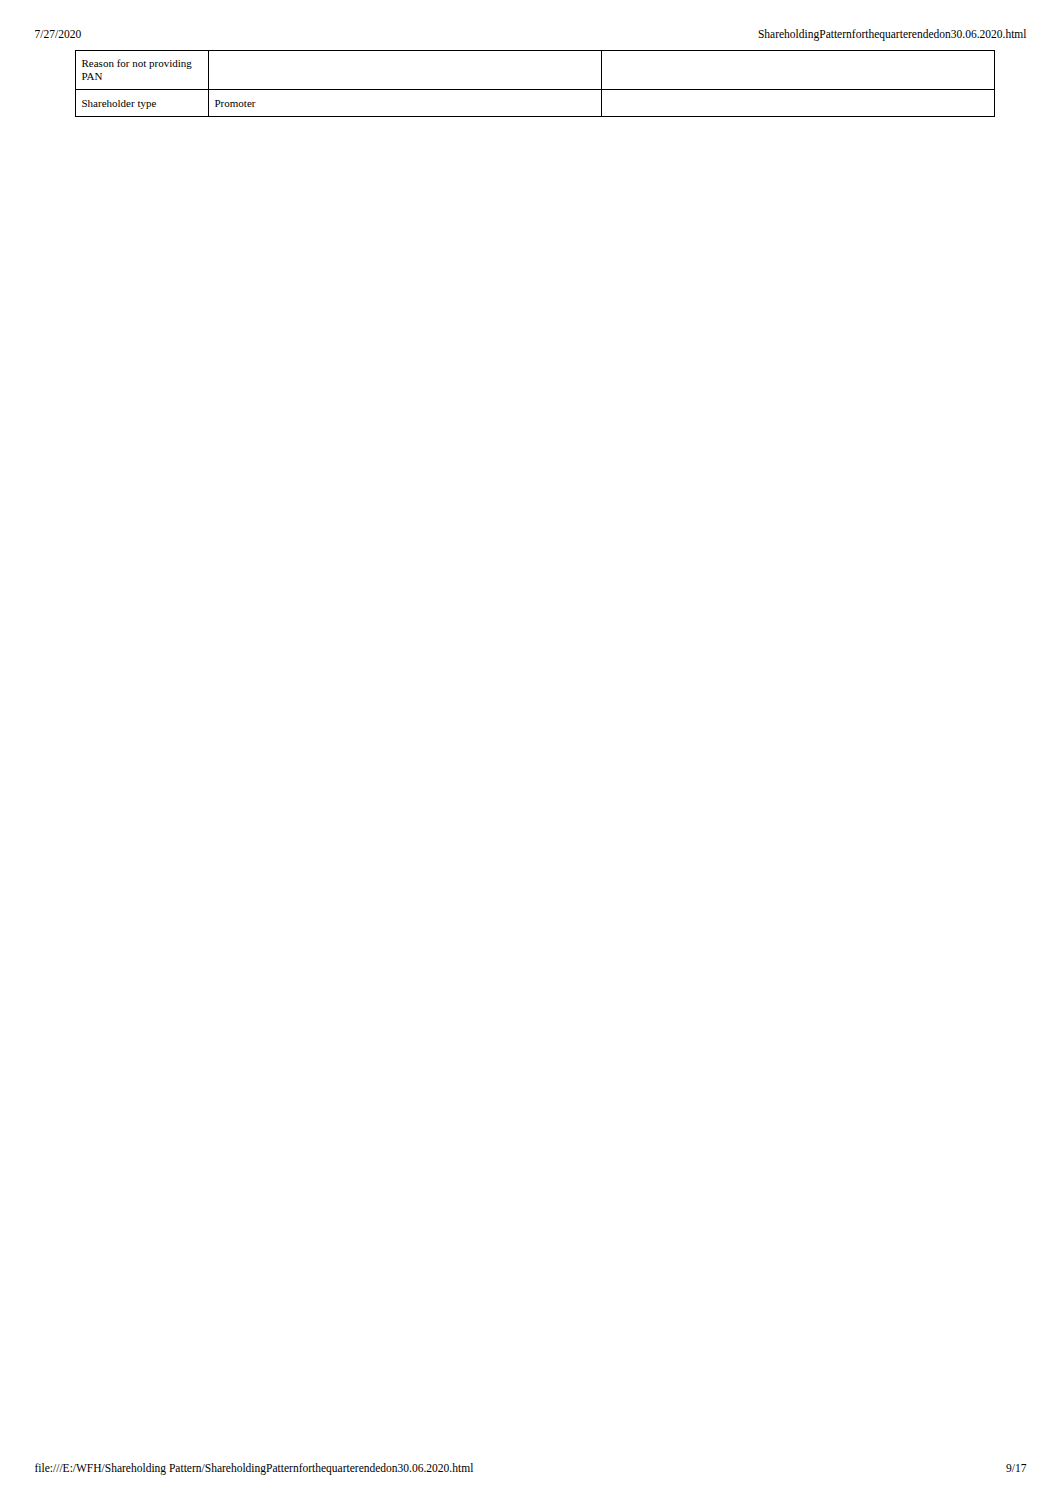7/27/2020
ShareholdingPatternforthequarterendedon30.06.2020.html
| Reason for not providing PAN | | |
| Shareholder type | Promoter | |
file:///E:/WFH/Shareholding Pattern/ShareholdingPatternforthequarterendedon30.06.2020.html
9/17